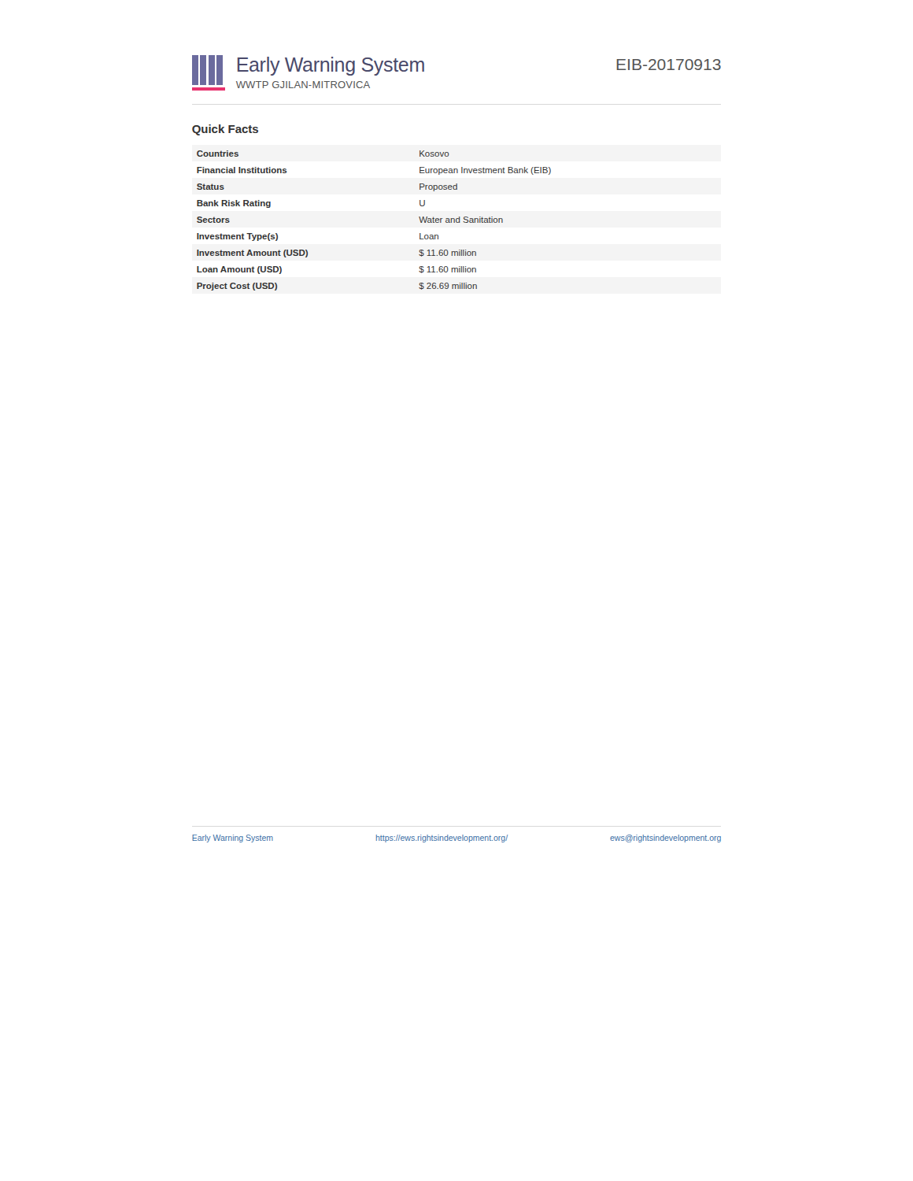Early Warning System
WWTP GJILAN-MITROVICA
EIB-20170913
Quick Facts
| Countries | Kosovo |
| Financial Institutions | European Investment Bank (EIB) |
| Status | Proposed |
| Bank Risk Rating | U |
| Sectors | Water and Sanitation |
| Investment Type(s) | Loan |
| Investment Amount (USD) | $ 11.60 million |
| Loan Amount (USD) | $ 11.60 million |
| Project Cost (USD) | $ 26.69 million |
Early Warning System
https://ews.rightsindevelopment.org/
ews@rightsindevelopment.org